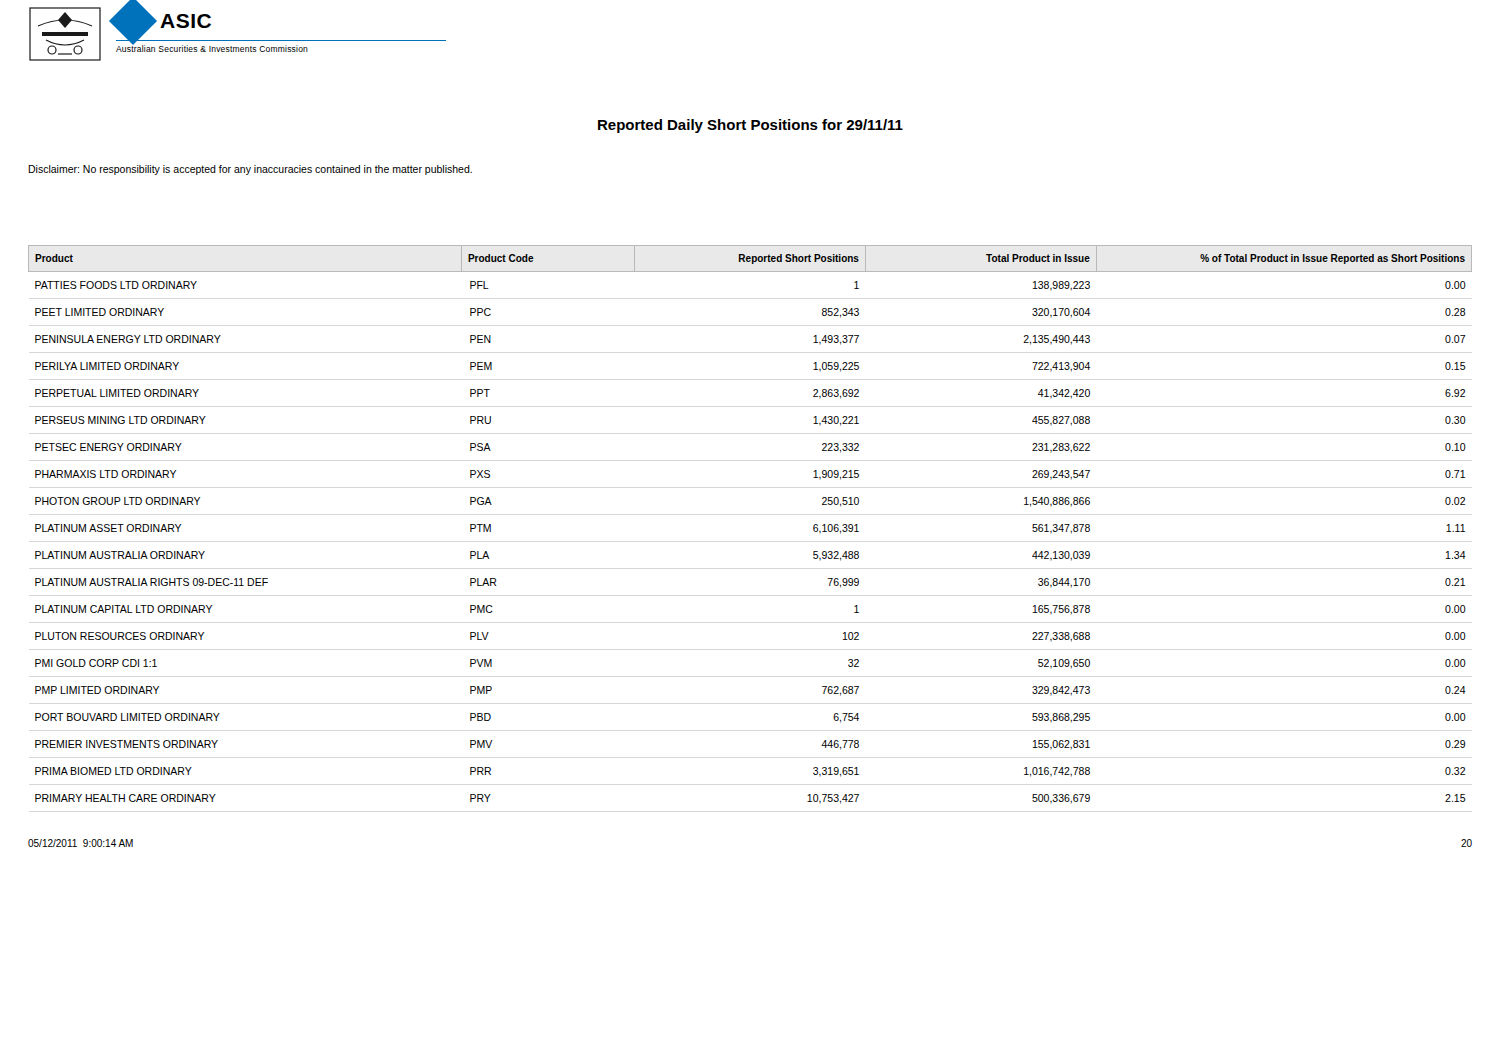ASIC
Australian Securities & Investments Commission
Reported Daily Short Positions for 29/11/11
Disclaimer: No responsibility is accepted for any inaccuracies contained in the matter published.
| Product | Product Code | Reported Short Positions | Total Product in Issue | % of Total Product in Issue Reported as Short Positions |
| --- | --- | --- | --- | --- |
| PATTIES FOODS LTD ORDINARY | PFL | 1 | 138,989,223 | 0.00 |
| PEET LIMITED ORDINARY | PPC | 852,343 | 320,170,604 | 0.28 |
| PENINSULA ENERGY LTD ORDINARY | PEN | 1,493,377 | 2,135,490,443 | 0.07 |
| PERILYA LIMITED ORDINARY | PEM | 1,059,225 | 722,413,904 | 0.15 |
| PERPETUAL LIMITED ORDINARY | PPT | 2,863,692 | 41,342,420 | 6.92 |
| PERSEUS MINING LTD ORDINARY | PRU | 1,430,221 | 455,827,088 | 0.30 |
| PETSEC ENERGY ORDINARY | PSA | 223,332 | 231,283,622 | 0.10 |
| PHARMAXIS LTD ORDINARY | PXS | 1,909,215 | 269,243,547 | 0.71 |
| PHOTON GROUP LTD ORDINARY | PGA | 250,510 | 1,540,886,866 | 0.02 |
| PLATINUM ASSET ORDINARY | PTM | 6,106,391 | 561,347,878 | 1.11 |
| PLATINUM AUSTRALIA ORDINARY | PLA | 5,932,488 | 442,130,039 | 1.34 |
| PLATINUM AUSTRALIA RIGHTS 09-DEC-11 DEF | PLAR | 76,999 | 36,844,170 | 0.21 |
| PLATINUM CAPITAL LTD ORDINARY | PMC | 1 | 165,756,878 | 0.00 |
| PLUTON RESOURCES ORDINARY | PLV | 102 | 227,338,688 | 0.00 |
| PMI GOLD CORP CDI 1:1 | PVM | 32 | 52,109,650 | 0.00 |
| PMP LIMITED ORDINARY | PMP | 762,687 | 329,842,473 | 0.24 |
| PORT BOUVARD LIMITED ORDINARY | PBD | 6,754 | 593,868,295 | 0.00 |
| PREMIER INVESTMENTS ORDINARY | PMV | 446,778 | 155,062,831 | 0.29 |
| PRIMA BIOMED LTD ORDINARY | PRR | 3,319,651 | 1,016,742,788 | 0.32 |
| PRIMARY HEALTH CARE ORDINARY | PRY | 10,753,427 | 500,336,679 | 2.15 |
05/12/2011 9:00:14 AM
20